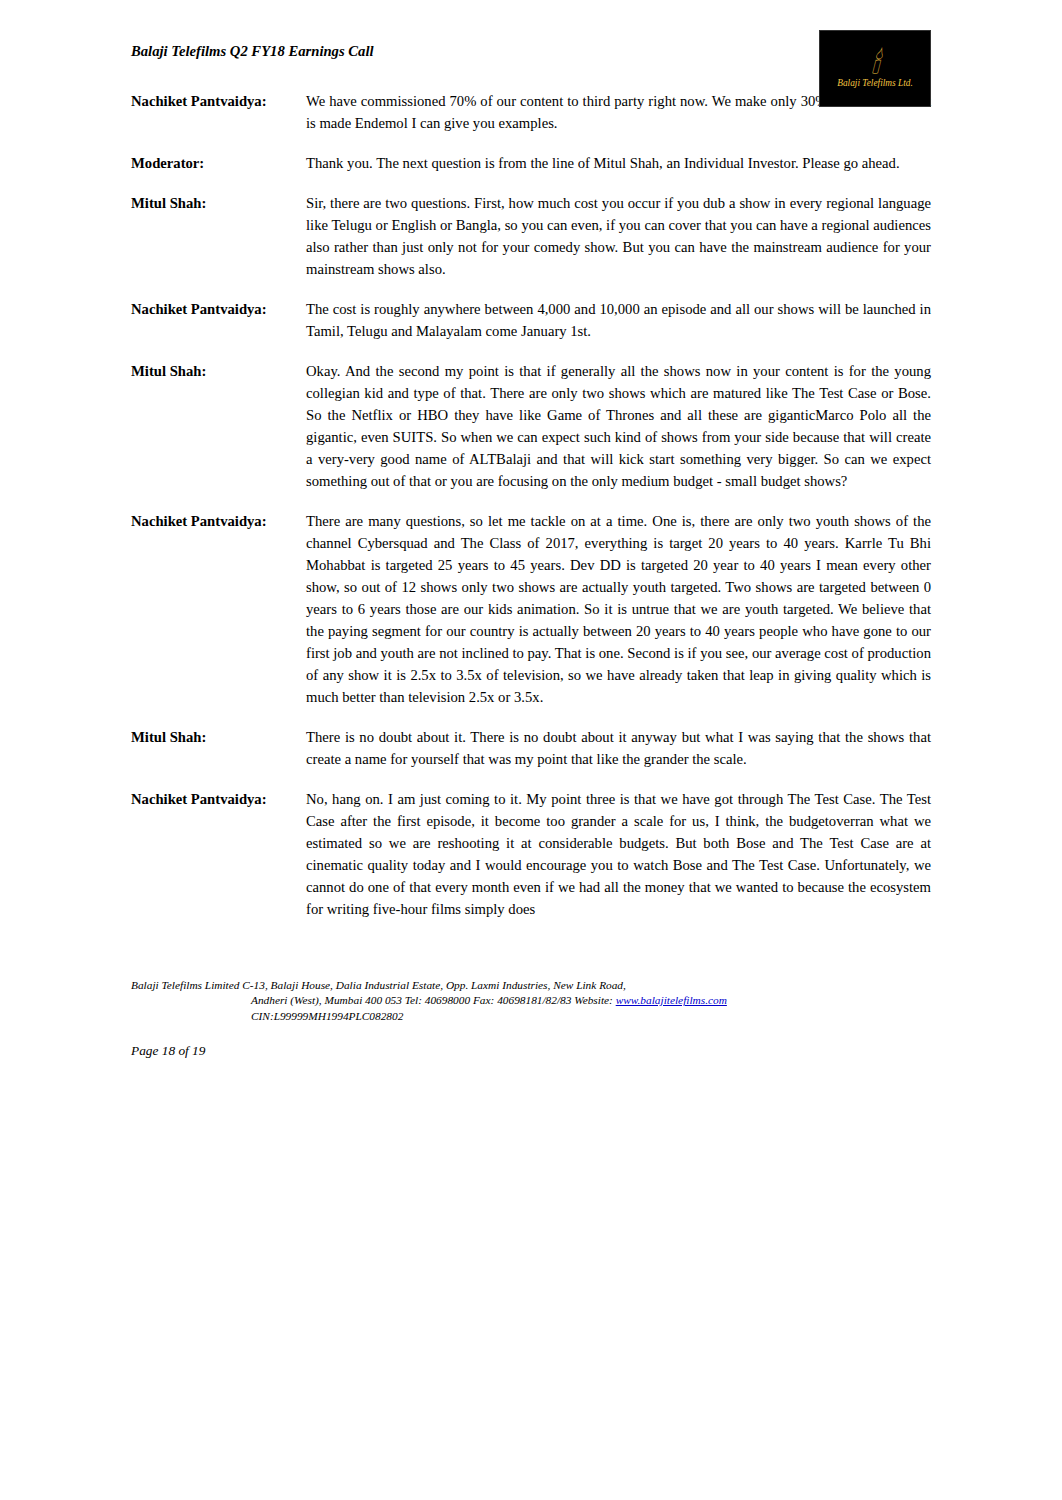🕯
Balaji Telefilms Ltd.
Balaji Telefilms Q2 FY18 Earnings Call
| Nachiket Pantvaidya: | We have commissioned 70% of our content to third party right now. We make only 30% of our content. It is made Endemol I can give you examples. |
| Moderator: | Thank you. The next question is from the line of Mitul Shah, an Individual Investor. Please go ahead. |
| Mitul Shah: | Sir, there are two questions. First, how much cost you occur if you dub a show in every regional language like Telugu or English or Bangla, so you can even, if you can cover that you can have a regional audiences also rather than just only not for your comedy show. But you can have the mainstream audience for your mainstream shows also. |
| Nachiket Pantvaidya: | The cost is roughly anywhere between 4,000 and 10,000 an episode and all our shows will be launched in Tamil, Telugu and Malayalam come January 1st. |
| Mitul Shah: | Okay. And the second my point is that if generally all the shows now in your content is for the young collegian kid and type of that. There are only two shows which are matured like The Test Case or Bose. So the Netflix or HBO they have like Game of Thrones and all these are giganticMarco Polo all the gigantic, even SUITS. So when we can expect such kind of shows from your side because that will create a very-very good name of ALTBalaji and that will kick start something very bigger. So can we expect something out of that or you are focusing on the only medium budget - small budget shows? |
| Nachiket Pantvaidya: | There are many questions, so let me tackle on at a time. One is, there are only two youth shows of the channel Cybersquad and The Class of 2017, everything is target 20 years to 40 years. Karrle Tu Bhi Mohabbat is targeted 25 years to 45 years. Dev DD is targeted 20 year to 40 years I mean every other show, so out of 12 shows only two shows are actually youth targeted. Two shows are targeted between 0 years to 6 years those are our kids animation. So it is untrue that we are youth targeted. We believe that the paying segment for our country is actually between 20 years to 40 years people who have gone to our first job and youth are not inclined to pay. That is one. Second is if you see, our average cost of production of any show it is 2.5x to 3.5x of television, so we have already taken that leap in giving quality which is much better than television 2.5x or 3.5x. |
| Mitul Shah: | There is no doubt about it. There is no doubt about it anyway but what I was saying that the shows that create a name for yourself that was my point that like the grander the scale. |
| Nachiket Pantvaidya: | No, hang on. I am just coming to it. My point three is that we have got through The Test Case. The Test Case after the first episode, it become too grander a scale for us, I think, the budgetoverran what we estimated so we are reshooting it at considerable budgets. But both Bose and The Test Case are at cinematic quality today and I would encourage you to watch Bose and The Test Case. Unfortunately, we cannot do one of that every month even if we had all the money that we wanted to because the ecosystem for writing five-hour films simply does |
Balaji Telefilms Limited C-13, Balaji House, Dalia Industrial Estate, Opp. Laxmi Industries, New Link Road,
Andheri (West), Mumbai 400 053 Tel: 40698000 Fax: 40698181/82/83 Website: www.balajitelefilms.com
CIN:L99999MH1994PLC082802
Page 18 of 19